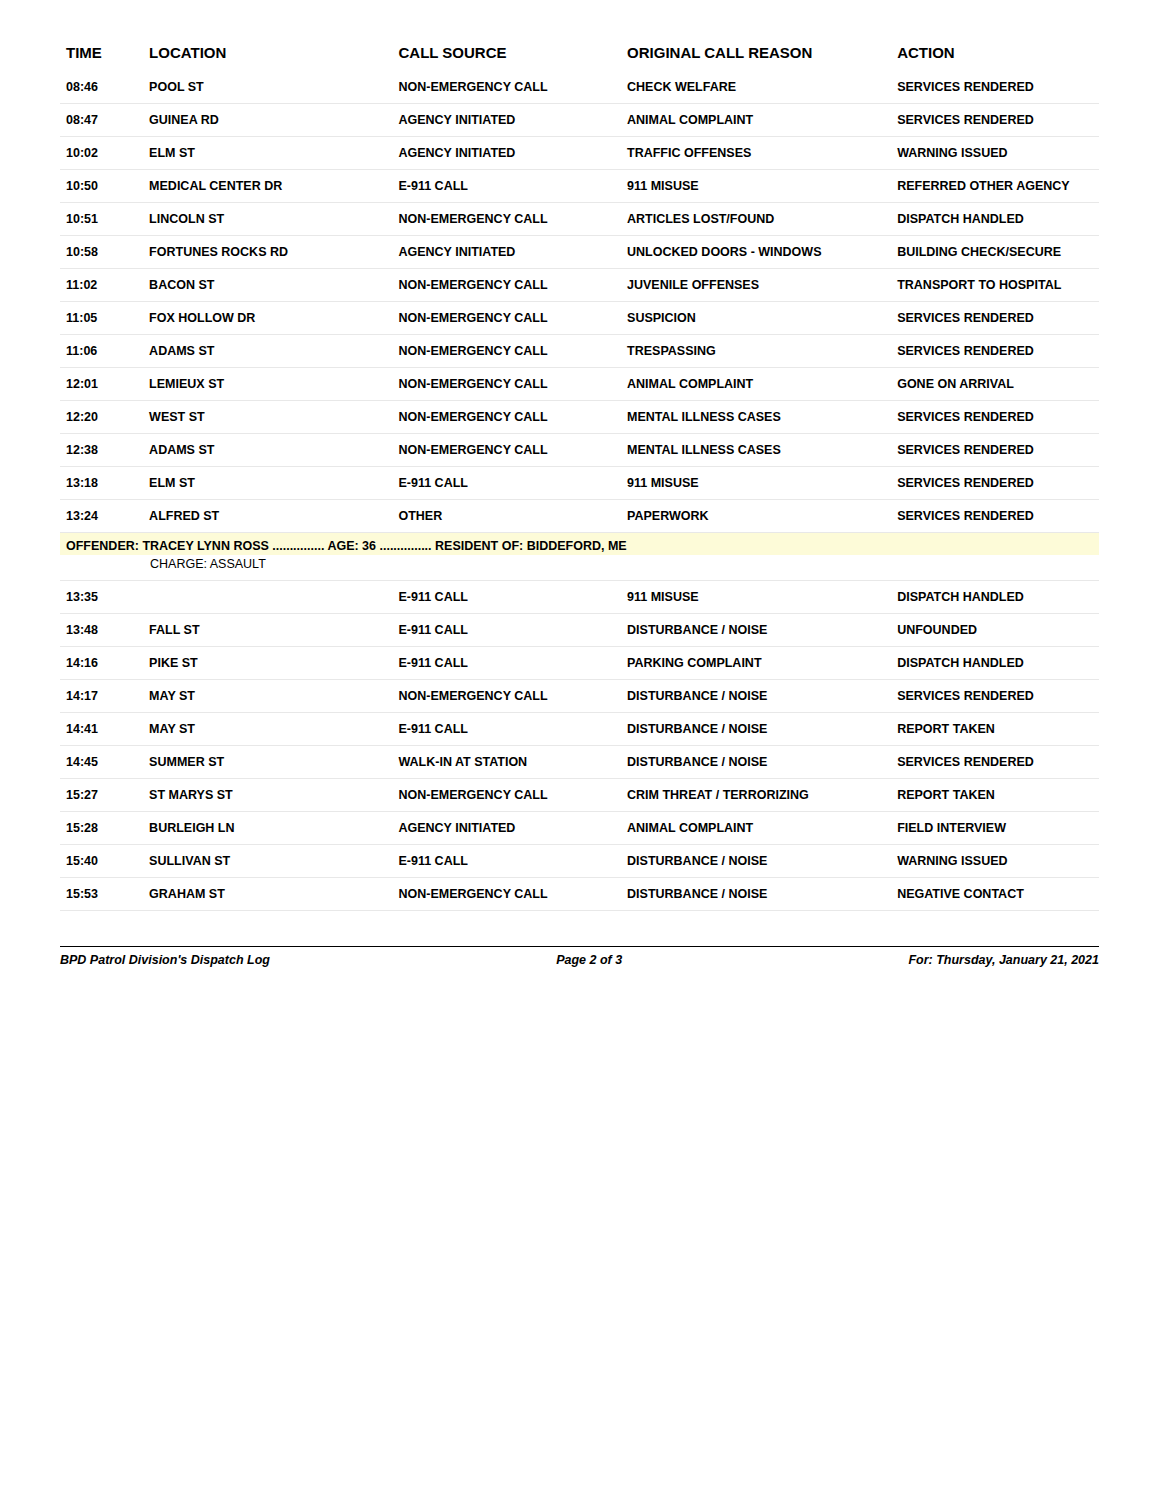| TIME | LOCATION | CALL SOURCE | ORIGINAL CALL REASON | ACTION |
| --- | --- | --- | --- | --- |
| 08:46 | POOL ST | NON-EMERGENCY CALL | CHECK WELFARE | SERVICES RENDERED |
| 08:47 | GUINEA RD | AGENCY INITIATED | ANIMAL COMPLAINT | SERVICES RENDERED |
| 10:02 | ELM ST | AGENCY INITIATED | TRAFFIC OFFENSES | WARNING ISSUED |
| 10:50 | MEDICAL CENTER DR | E-911 CALL | 911 MISUSE | REFERRED OTHER AGENCY |
| 10:51 | LINCOLN ST | NON-EMERGENCY CALL | ARTICLES LOST/FOUND | DISPATCH HANDLED |
| 10:58 | FORTUNES ROCKS RD | AGENCY INITIATED | UNLOCKED DOORS - WINDOWS | BUILDING CHECK/SECURE |
| 11:02 | BACON ST | NON-EMERGENCY CALL | JUVENILE OFFENSES | TRANSPORT TO HOSPITAL |
| 11:05 | FOX HOLLOW DR | NON-EMERGENCY CALL | SUSPICION | SERVICES RENDERED |
| 11:06 | ADAMS ST | NON-EMERGENCY CALL | TRESPASSING | SERVICES RENDERED |
| 12:01 | LEMIEUX ST | NON-EMERGENCY CALL | ANIMAL COMPLAINT | GONE ON ARRIVAL |
| 12:20 | WEST ST | NON-EMERGENCY CALL | MENTAL ILLNESS CASES | SERVICES RENDERED |
| 12:38 | ADAMS ST | NON-EMERGENCY CALL | MENTAL ILLNESS CASES | SERVICES RENDERED |
| 13:18 | ELM ST | E-911 CALL | 911 MISUSE | SERVICES RENDERED |
| 13:24 | ALFRED ST | OTHER | PAPERWORK | SERVICES RENDERED |
| OFFENDER: TRACEY LYNN ROSS ............... AGE: 36 ............... RESIDENT OF: BIDDEFORD, ME |
| CHARGE: ASSAULT |
| 13:35 | | E-911 CALL | 911 MISUSE | DISPATCH HANDLED |
| 13:48 | FALL ST | E-911 CALL | DISTURBANCE / NOISE | UNFOUNDED |
| 14:16 | PIKE ST | E-911 CALL | PARKING COMPLAINT | DISPATCH HANDLED |
| 14:17 | MAY ST | NON-EMERGENCY CALL | DISTURBANCE / NOISE | SERVICES RENDERED |
| 14:41 | MAY ST | E-911 CALL | DISTURBANCE / NOISE | REPORT TAKEN |
| 14:45 | SUMMER ST | WALK-IN AT STATION | DISTURBANCE / NOISE | SERVICES RENDERED |
| 15:27 | ST MARYS ST | NON-EMERGENCY CALL | CRIM THREAT / TERRORIZING | REPORT TAKEN |
| 15:28 | BURLEIGH LN | AGENCY INITIATED | ANIMAL COMPLAINT | FIELD INTERVIEW |
| 15:40 | SULLIVAN ST | E-911 CALL | DISTURBANCE / NOISE | WARNING ISSUED |
| 15:53 | GRAHAM ST | NON-EMERGENCY CALL | DISTURBANCE / NOISE | NEGATIVE CONTACT |
BPD Patrol Division's Dispatch Log
Page 2 of 3
For: Thursday, January 21, 2021